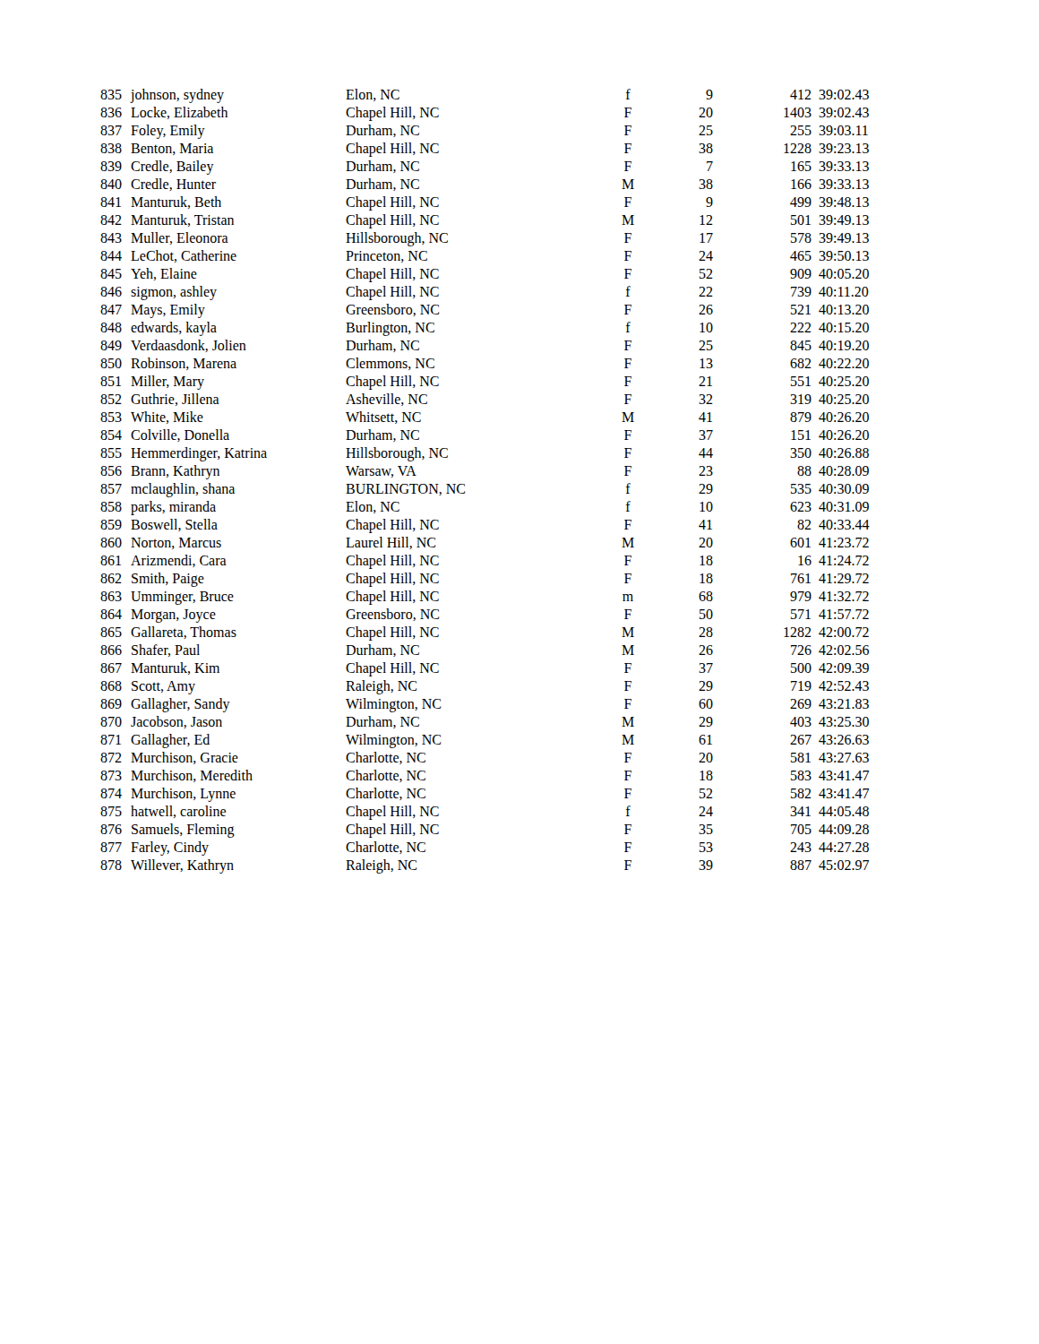| 835 | johnson, sydney | Elon, NC | f | 9 | 412 | 39:02.43 |
| 836 | Locke, Elizabeth | Chapel Hill, NC | F | 20 | 1403 | 39:02.43 |
| 837 | Foley, Emily | Durham, NC | F | 25 | 255 | 39:03.11 |
| 838 | Benton, Maria | Chapel Hill, NC | F | 38 | 1228 | 39:23.13 |
| 839 | Credle, Bailey | Durham, NC | F | 7 | 165 | 39:33.13 |
| 840 | Credle, Hunter | Durham, NC | M | 38 | 166 | 39:33.13 |
| 841 | Manturuk, Beth | Chapel Hill, NC | F | 9 | 499 | 39:48.13 |
| 842 | Manturuk, Tristan | Chapel Hill, NC | M | 12 | 501 | 39:49.13 |
| 843 | Muller, Eleonora | Hillsborough, NC | F | 17 | 578 | 39:49.13 |
| 844 | LeChot, Catherine | Princeton, NC | F | 24 | 465 | 39:50.13 |
| 845 | Yeh, Elaine | Chapel Hill, NC | F | 52 | 909 | 40:05.20 |
| 846 | sigmon, ashley | Chapel Hill, NC | f | 22 | 739 | 40:11.20 |
| 847 | Mays, Emily | Greensboro, NC | F | 26 | 521 | 40:13.20 |
| 848 | edwards, kayla | Burlington, NC | f | 10 | 222 | 40:15.20 |
| 849 | Verdaasdonk, Jolien | Durham, NC | F | 25 | 845 | 40:19.20 |
| 850 | Robinson, Marena | Clemmons, NC | F | 13 | 682 | 40:22.20 |
| 851 | Miller, Mary | Chapel Hill, NC | F | 21 | 551 | 40:25.20 |
| 852 | Guthrie, Jillena | Asheville, NC | F | 32 | 319 | 40:25.20 |
| 853 | White, Mike | Whitsett, NC | M | 41 | 879 | 40:26.20 |
| 854 | Colville, Donella | Durham, NC | F | 37 | 151 | 40:26.20 |
| 855 | Hemmerdinger, Katrina | Hillsborough, NC | F | 44 | 350 | 40:26.88 |
| 856 | Brann, Kathryn | Warsaw, VA | F | 23 | 88 | 40:28.09 |
| 857 | mclaughlin, shana | BURLINGTON, NC | f | 29 | 535 | 40:30.09 |
| 858 | parks, miranda | Elon, NC | f | 10 | 623 | 40:31.09 |
| 859 | Boswell, Stella | Chapel Hill, NC | F | 41 | 82 | 40:33.44 |
| 860 | Norton, Marcus | Laurel Hill, NC | M | 20 | 601 | 41:23.72 |
| 861 | Arizmendi, Cara | Chapel Hill, NC | F | 18 | 16 | 41:24.72 |
| 862 | Smith, Paige | Chapel Hill, NC | F | 18 | 761 | 41:29.72 |
| 863 | Umminger, Bruce | Chapel Hill, NC | m | 68 | 979 | 41:32.72 |
| 864 | Morgan, Joyce | Greensboro, NC | F | 50 | 571 | 41:57.72 |
| 865 | Gallareta, Thomas | Chapel Hill, NC | M | 28 | 1282 | 42:00.72 |
| 866 | Shafer, Paul | Durham, NC | M | 26 | 726 | 42:02.56 |
| 867 | Manturuk, Kim | Chapel Hill, NC | F | 37 | 500 | 42:09.39 |
| 868 | Scott, Amy | Raleigh, NC | F | 29 | 719 | 42:52.43 |
| 869 | Gallagher, Sandy | Wilmington, NC | F | 60 | 269 | 43:21.83 |
| 870 | Jacobson, Jason | Durham, NC | M | 29 | 403 | 43:25.30 |
| 871 | Gallagher, Ed | Wilmington, NC | M | 61 | 267 | 43:26.63 |
| 872 | Murchison, Gracie | Charlotte, NC | F | 20 | 581 | 43:27.63 |
| 873 | Murchison, Meredith | Charlotte, NC | F | 18 | 583 | 43:41.47 |
| 874 | Murchison, Lynne | Charlotte, NC | F | 52 | 582 | 43:41.47 |
| 875 | hatwell, caroline | Chapel Hill, NC | f | 24 | 341 | 44:05.48 |
| 876 | Samuels, Fleming | Chapel Hill, NC | F | 35 | 705 | 44:09.28 |
| 877 | Farley, Cindy | Charlotte, NC | F | 53 | 243 | 44:27.28 |
| 878 | Willever, Kathryn | Raleigh, NC | F | 39 | 887 | 45:02.97 |